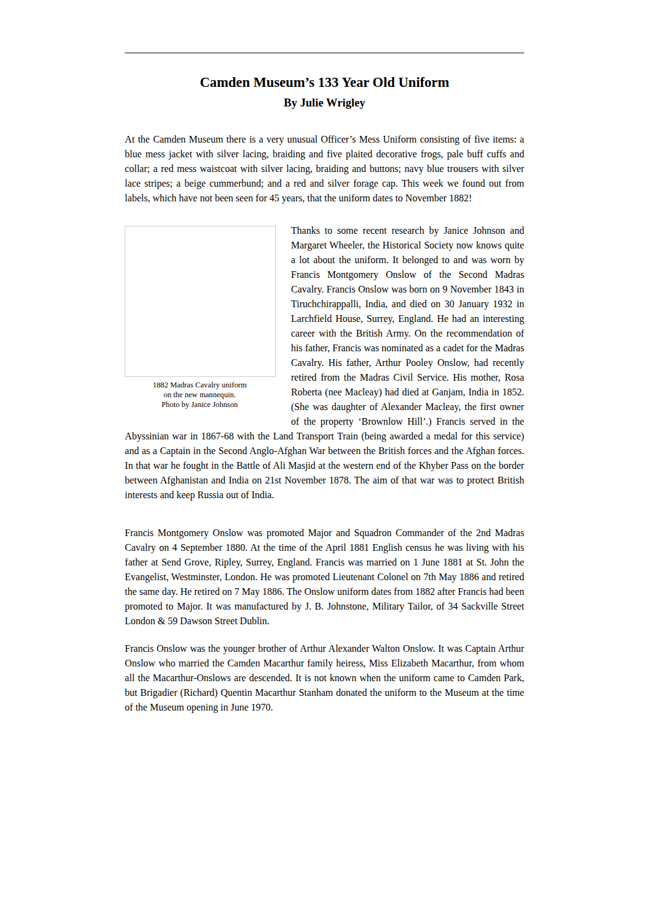Camden Museum’s 133 Year Old Uniform
By Julie Wrigley
At the Camden Museum there is a very unusual Officer’s Mess Uniform consisting of five items: a blue mess jacket with silver lacing, braiding and five plaited decorative frogs, pale buff cuffs and collar; a red mess waistcoat with silver lacing, braiding and buttons; navy blue trousers with silver lace stripes; a beige cummerbund; and a red and silver forage cap. This week we found out from labels, which have not been seen for 45 years, that the uniform dates to November 1882!
1882 Madras Cavalry uniform
on the new mannequin.
Photo by Janice Johnson
Thanks to some recent research by Janice Johnson and Margaret Wheeler, the Historical Society now knows quite a lot about the uniform. It belonged to and was worn by Francis Montgomery Onslow of the Second Madras Cavalry. Francis Onslow was born on 9 November 1843 in Tiruchchirappalli, India, and died on 30 January 1932 in Larchfield House, Surrey, England. He had an interesting career with the British Army. On the recommendation of his father, Francis was nominated as a cadet for the Madras Cavalry. His father, Arthur Pooley Onslow, had recently retired from the Madras Civil Service. His mother, Rosa Roberta (nee Macleay) had died at Ganjam, India in 1852. (She was daughter of Alexander Macleay, the first owner of the property ‘Brownlow Hill’.) Francis served in the Abyssinian war in 1867-68 with the Land Transport Train (being awarded a medal for this service) and as a Captain in the Second Anglo-Afghan War between the British forces and the Afghan forces. In that war he fought in the Battle of Ali Masjid at the western end of the Khyber Pass on the border between Afghanistan and India on 21st November 1878. The aim of that war was to protect British interests and keep Russia out of India.
Francis Montgomery Onslow was promoted Major and Squadron Commander of the 2nd Madras Cavalry on 4 September 1880. At the time of the April 1881 English census he was living with his father at Send Grove, Ripley, Surrey, England. Francis was married on 1 June 1881 at St. John the Evangelist, Westminster, London. He was promoted Lieutenant Colonel on 7th May 1886 and retired the same day. He retired on 7 May 1886. The Onslow uniform dates from 1882 after Francis had been promoted to Major. It was manufactured by J. B. Johnstone, Military Tailor, of 34 Sackville Street London & 59 Dawson Street Dublin.
Francis Onslow was the younger brother of Arthur Alexander Walton Onslow. It was Captain Arthur Onslow who married the Camden Macarthur family heiress, Miss Elizabeth Macarthur, from whom all the Macarthur-Onslows are descended. It is not known when the uniform came to Camden Park, but Brigadier (Richard) Quentin Macarthur Stanham donated the uniform to the Museum at the time of the Museum opening in June 1970.